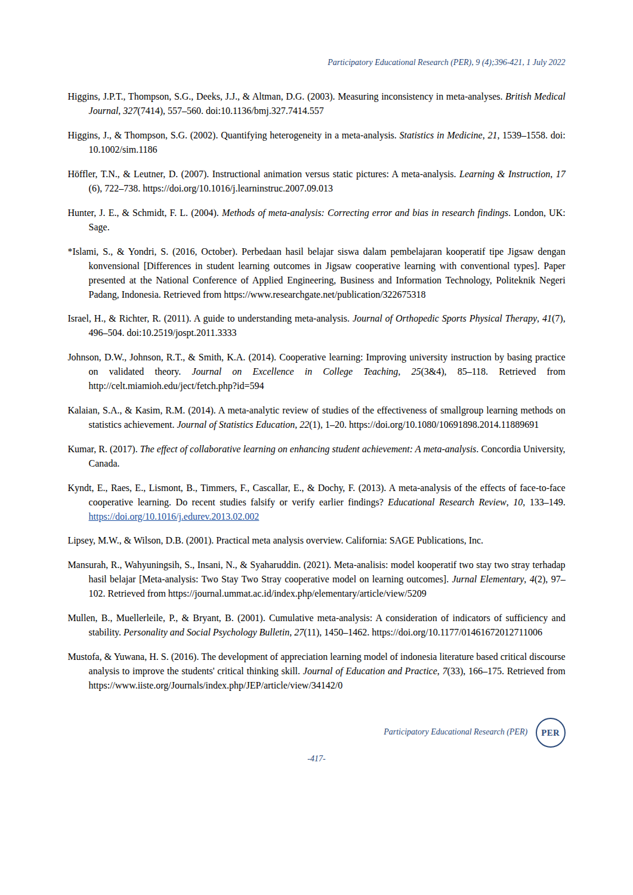Participatory Educational Research (PER), 9 (4);396-421, 1 July 2022
Higgins, J.P.T., Thompson, S.G., Deeks, J.J., & Altman, D.G. (2003). Measuring inconsistency in meta-analyses. British Medical Journal, 327(7414), 557–560. doi:10.1136/bmj.327.7414.557
Higgins, J., & Thompson, S.G. (2002). Quantifying heterogeneity in a meta-analysis. Statistics in Medicine, 21, 1539–1558. doi: 10.1002/sim.1186
Höffler, T.N., & Leutner, D. (2007). Instructional animation versus static pictures: A meta-analysis. Learning & Instruction, 17 (6), 722–738. https://doi.org/10.1016/j.learninstruc.2007.09.013
Hunter, J. E., & Schmidt, F. L. (2004). Methods of meta-analysis: Correcting error and bias in research findings. London, UK: Sage.
*Islami, S., & Yondri, S. (2016, October). Perbedaan hasil belajar siswa dalam pembelajaran kooperatif tipe Jigsaw dengan konvensional [Differences in student learning outcomes in Jigsaw cooperative learning with conventional types]. Paper presented at the National Conference of Applied Engineering, Business and Information Technology, Politeknik Negeri Padang, Indonesia. Retrieved from https://www.researchgate.net/publication/322675318
Israel, H., & Richter, R. (2011). A guide to understanding meta-analysis. Journal of Orthopedic Sports Physical Therapy, 41(7), 496–504. doi:10.2519/jospt.2011.3333
Johnson, D.W., Johnson, R.T., & Smith, K.A. (2014). Cooperative learning: Improving university instruction by basing practice on validated theory. Journal on Excellence in College Teaching, 25(3&4), 85–118. Retrieved from http://celt.miamioh.edu/ject/fetch.php?id=594
Kalaian, S.A., & Kasim, R.M. (2014). A meta-analytic review of studies of the effectiveness of smallgroup learning methods on statistics achievement. Journal of Statistics Education, 22(1), 1–20. https://doi.org/10.1080/10691898.2014.11889691
Kumar, R. (2017). The effect of collaborative learning on enhancing student achievement: A meta-analysis. Concordia University, Canada.
Kyndt, E., Raes, E., Lismont, B., Timmers, F., Cascallar, E., & Dochy, F. (2013). A meta-analysis of the effects of face-to-face cooperative learning. Do recent studies falsify or verify earlier findings? Educational Research Review, 10, 133–149. https://doi.org/10.1016/j.edurev.2013.02.002
Lipsey, M.W., & Wilson, D.B. (2001). Practical meta analysis overview. California: SAGE Publications, Inc.
Mansurah, R., Wahyuningsih, S., Insani, N., & Syaharuddin. (2021). Meta-analisis: model kooperatif two stay two stray terhadap hasil belajar [Meta-analysis: Two Stay Two Stray cooperative model on learning outcomes]. Jurnal Elementary, 4(2), 97–102. Retrieved from https://journal.ummat.ac.id/index.php/elementary/article/view/5209
Mullen, B., Muellerleile, P., & Bryant, B. (2001). Cumulative meta-analysis: A consideration of indicators of sufficiency and stability. Personality and Social Psychology Bulletin, 27(11), 1450–1462. https://doi.org/10.1177/01461672012711006
Mustofa, & Yuwana, H. S. (2016). The development of appreciation learning model of indonesia literature based critical discourse analysis to improve the students' critical thinking skill. Journal of Education and Practice, 7(33), 166–175. Retrieved from https://www.iiste.org/Journals/index.php/JEP/article/view/34142/0
Participatory Educational Research (PER) PER
-417-